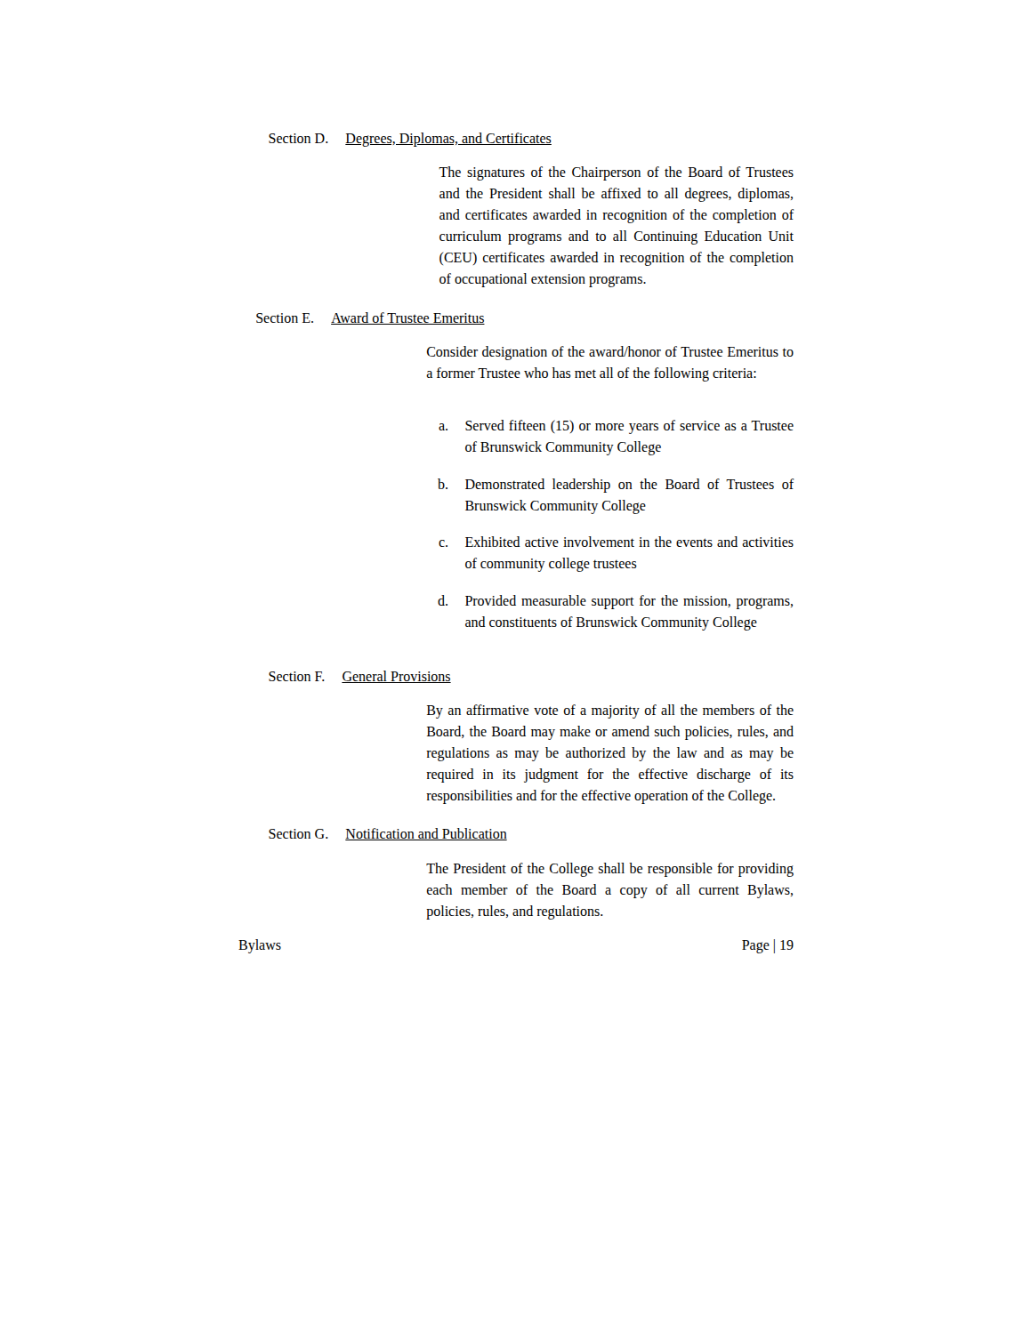Section D.
Degrees, Diplomas, and Certificates
The signatures of the Chairperson of the Board of Trustees and the President shall be affixed to all degrees, diplomas, and certificates awarded in recognition of the completion of curriculum programs and to all Continuing Education Unit (CEU) certificates awarded in recognition of the completion of occupational extension programs.
Section E.
Award of Trustee Emeritus
Consider designation of the award/honor of Trustee Emeritus to a former Trustee who has met all of the following criteria:
Served fifteen (15) or more years of service as a Trustee of Brunswick Community College
Demonstrated leadership on the Board of Trustees of Brunswick Community College
Exhibited active involvement in the events and activities of community college trustees
Provided measurable support for the mission, programs, and constituents of Brunswick Community College
Section F.
General Provisions
By an affirmative vote of a majority of all the members of the Board, the Board may make or amend such policies, rules, and regulations as may be authorized by the law and as may be required in its judgment for the effective discharge of its responsibilities and for the effective operation of the College.
Section G.
Notification and Publication
The President of the College shall be responsible for providing each member of the Board a copy of all current Bylaws, policies, rules, and regulations.
Bylaws Page | 19